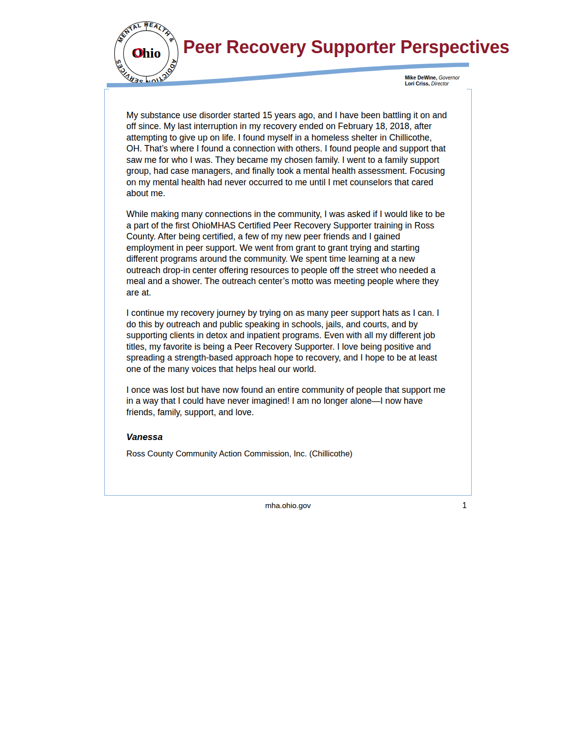MENTAL HEALTH & ADDICTION SERVICES Ohio
Peer Recovery Supporter Perspectives
Mike DeWine, Governor
Lori Criss, Director
My substance use disorder started 15 years ago, and I have been battling it on and off since. My last interruption in my recovery ended on February 18, 2018, after attempting to give up on life. I found myself in a homeless shelter in Chillicothe, OH. That’s where I found a connection with others. I found people and support that saw me for who I was. They became my chosen family. I went to a family support group, had case managers, and finally took a mental health assessment. Focusing on my mental health had never occurred to me until I met counselors that cared about me.
While making many connections in the community, I was asked if I would like to be a part of the first OhioMHAS Certified Peer Recovery Supporter training in Ross County. After being certified, a few of my new peer friends and I gained employment in peer support. We went from grant to grant trying and starting different programs around the community. We spent time learning at a new outreach drop-in center offering resources to people off the street who needed a meal and a shower. The outreach center’s motto was meeting people where they are at.
I continue my recovery journey by trying on as many peer support hats as I can. I do this by outreach and public speaking in schools, jails, and courts, and by supporting clients in detox and inpatient programs. Even with all my different job titles, my favorite is being a Peer Recovery Supporter. I love being positive and spreading a strength-based approach hope to recovery, and I hope to be at least one of the many voices that helps heal our world.
I once was lost but have now found an entire community of people that support me in a way that I could have never imagined! I am no longer alone—I now have friends, family, support, and love.
Vanessa
Ross County Community Action Commission, Inc. (Chillicothe)
mha.ohio.gov 1